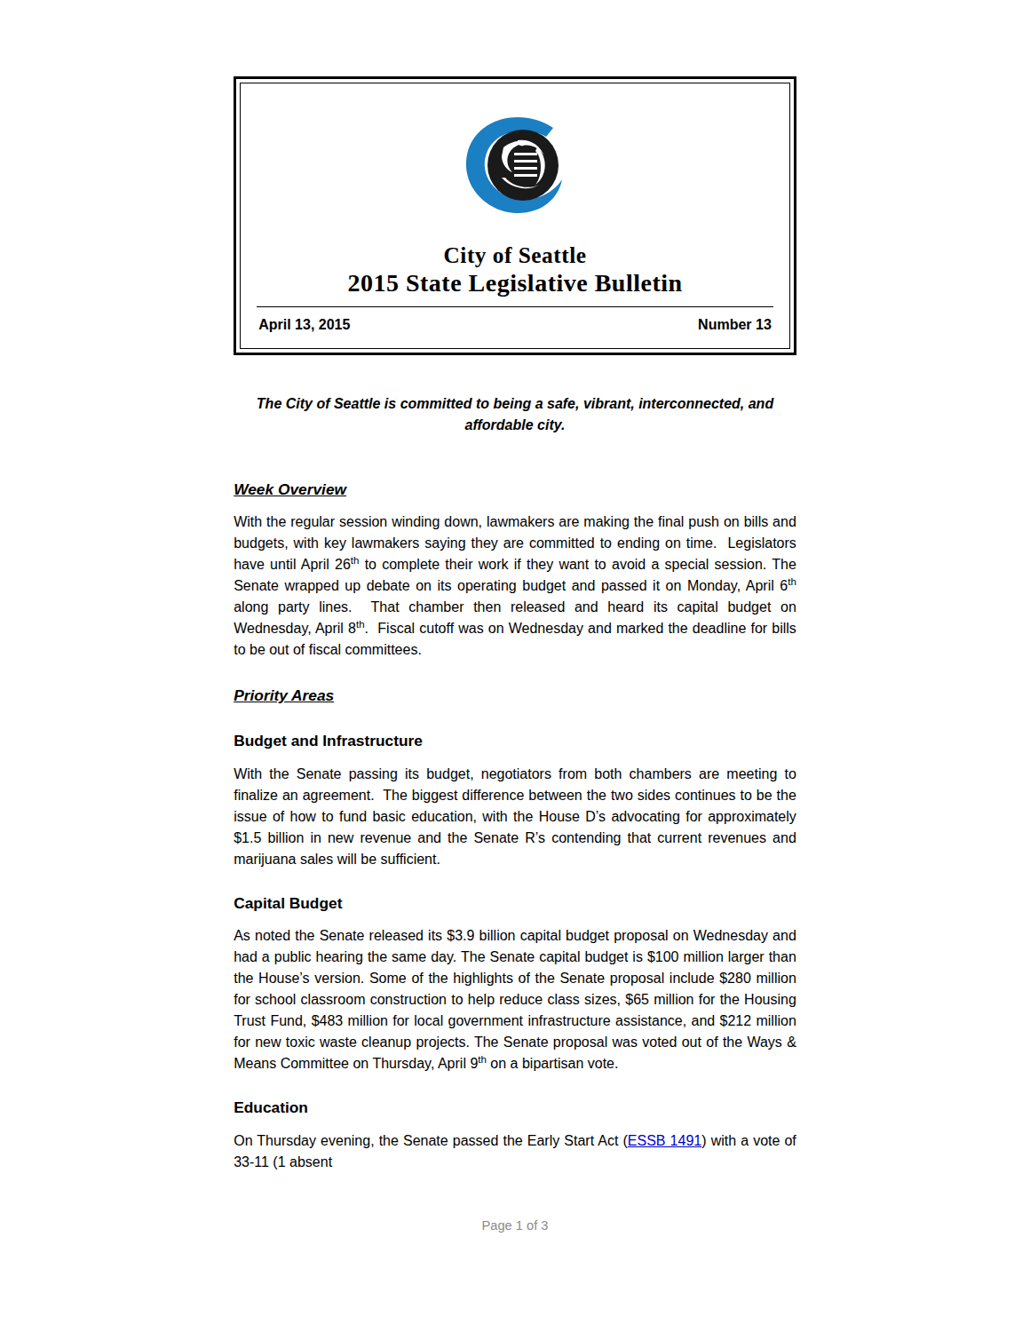City of Seattle 2015 State Legislative Bulletin
April 13, 2015 Number 13
The City of Seattle is committed to being a safe, vibrant, interconnected, and affordable city.
Week Overview
With the regular session winding down, lawmakers are making the final push on bills and budgets, with key lawmakers saying they are committed to ending on time. Legislators have until April 26th to complete their work if they want to avoid a special session. The Senate wrapped up debate on its operating budget and passed it on Monday, April 6th along party lines. That chamber then released and heard its capital budget on Wednesday, April 8th. Fiscal cutoff was on Wednesday and marked the deadline for bills to be out of fiscal committees.
Priority Areas
Budget and Infrastructure
With the Senate passing its budget, negotiators from both chambers are meeting to finalize an agreement. The biggest difference between the two sides continues to be the issue of how to fund basic education, with the House D’s advocating for approximately $1.5 billion in new revenue and the Senate R’s contending that current revenues and marijuana sales will be sufficient.
Capital Budget
As noted the Senate released its $3.9 billion capital budget proposal on Wednesday and had a public hearing the same day. The Senate capital budget is $100 million larger than the House’s version. Some of the highlights of the Senate proposal include $280 million for school classroom construction to help reduce class sizes, $65 million for the Housing Trust Fund, $483 million for local government infrastructure assistance, and $212 million for new toxic waste cleanup projects. The Senate proposal was voted out of the Ways & Means Committee on Thursday, April 9th on a bipartisan vote.
Education
On Thursday evening, the Senate passed the Early Start Act (ESSB 1491) with a vote of 33-11 (1 absent
Page 1 of 3